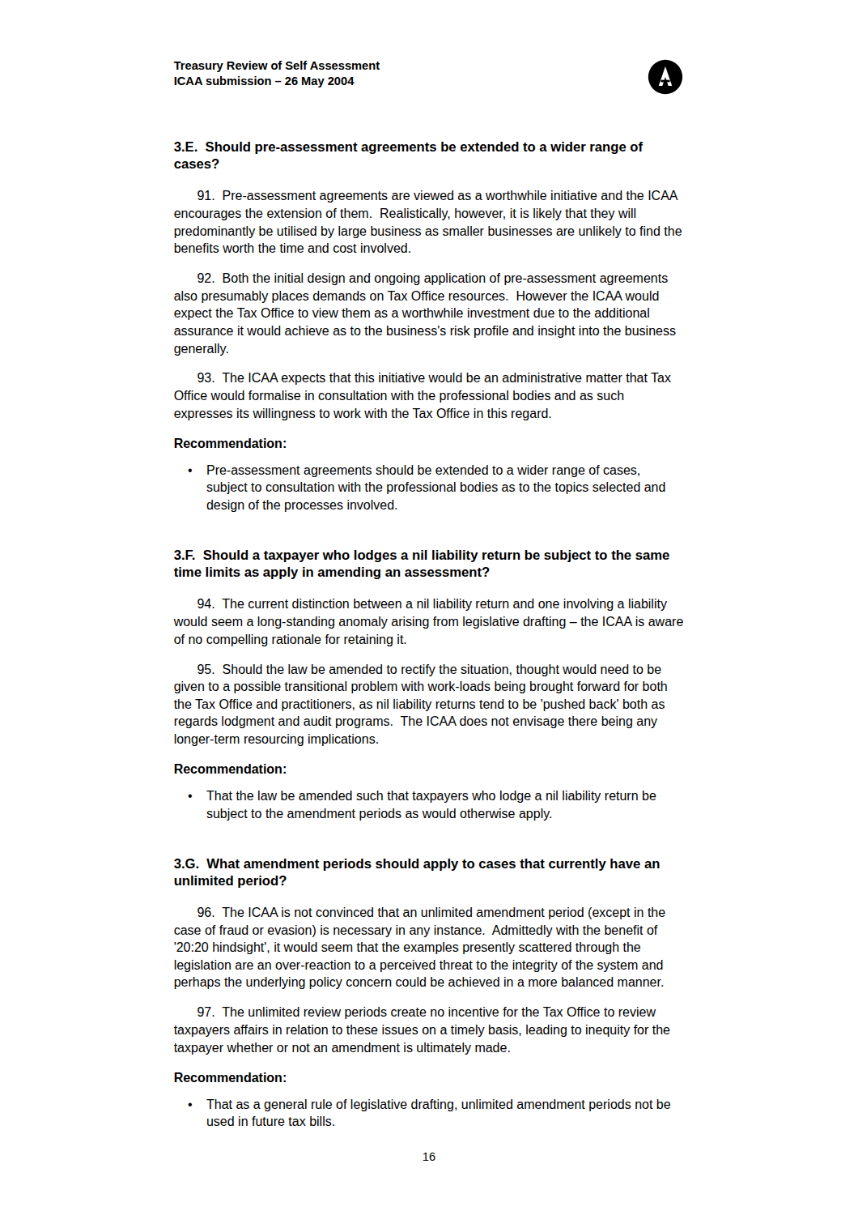Treasury Review of Self Assessment
ICAA submission – 26 May 2004
3.E. Should pre-assessment agreements be extended to a wider range of cases?
91. Pre-assessment agreements are viewed as a worthwhile initiative and the ICAA encourages the extension of them. Realistically, however, it is likely that they will predominantly be utilised by large business as smaller businesses are unlikely to find the benefits worth the time and cost involved.
92. Both the initial design and ongoing application of pre-assessment agreements also presumably places demands on Tax Office resources. However the ICAA would expect the Tax Office to view them as a worthwhile investment due to the additional assurance it would achieve as to the business's risk profile and insight into the business generally.
93. The ICAA expects that this initiative would be an administrative matter that Tax Office would formalise in consultation with the professional bodies and as such expresses its willingness to work with the Tax Office in this regard.
Recommendation:
Pre-assessment agreements should be extended to a wider range of cases, subject to consultation with the professional bodies as to the topics selected and design of the processes involved.
3.F. Should a taxpayer who lodges a nil liability return be subject to the same time limits as apply in amending an assessment?
94. The current distinction between a nil liability return and one involving a liability would seem a long-standing anomaly arising from legislative drafting – the ICAA is aware of no compelling rationale for retaining it.
95. Should the law be amended to rectify the situation, thought would need to be given to a possible transitional problem with work-loads being brought forward for both the Tax Office and practitioners, as nil liability returns tend to be 'pushed back' both as regards lodgment and audit programs. The ICAA does not envisage there being any longer-term resourcing implications.
Recommendation:
That the law be amended such that taxpayers who lodge a nil liability return be subject to the amendment periods as would otherwise apply.
3.G. What amendment periods should apply to cases that currently have an unlimited period?
96. The ICAA is not convinced that an unlimited amendment period (except in the case of fraud or evasion) is necessary in any instance. Admittedly with the benefit of '20:20 hindsight', it would seem that the examples presently scattered through the legislation are an over-reaction to a perceived threat to the integrity of the system and perhaps the underlying policy concern could be achieved in a more balanced manner.
97. The unlimited review periods create no incentive for the Tax Office to review taxpayers affairs in relation to these issues on a timely basis, leading to inequity for the taxpayer whether or not an amendment is ultimately made.
Recommendation:
That as a general rule of legislative drafting, unlimited amendment periods not be used in future tax bills.
16